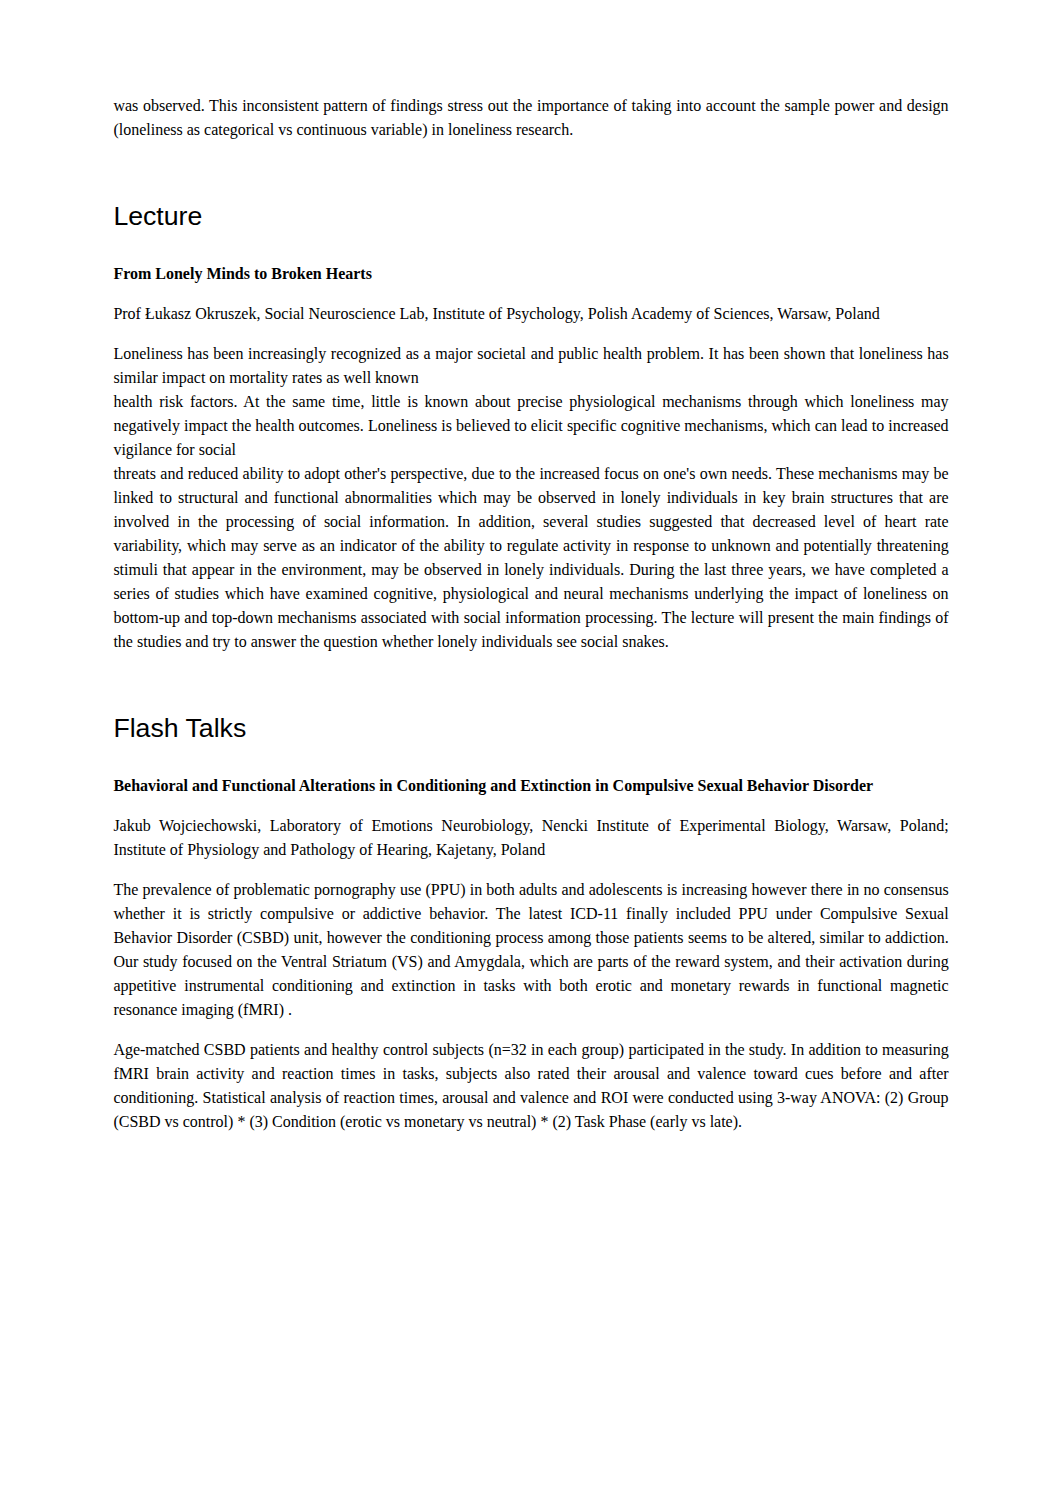was observed. This inconsistent pattern of findings stress out the importance of taking into account the sample power and design (loneliness as categorical vs continuous variable) in loneliness research.
Lecture
From Lonely Minds to Broken Hearts
Prof Łukasz Okruszek, Social Neuroscience Lab, Institute of Psychology, Polish Academy of Sciences, Warsaw, Poland
Loneliness has been increasingly recognized as a major societal and public health problem. It has been shown that loneliness has similar impact on mortality rates as well known
health risk factors. At the same time, little is known about precise physiological mechanisms through which loneliness may negatively impact the health outcomes. Loneliness is believed to elicit specific cognitive mechanisms, which can lead to increased vigilance for social
threats and reduced ability to adopt other's perspective, due to the increased focus on one's own needs. These mechanisms may be linked to structural and functional abnormalities which may be observed in lonely individuals in key brain structures that are involved in the processing of social information. In addition, several studies suggested that decreased level of heart rate variability, which may serve as an indicator of the ability to regulate activity in response to unknown and potentially threatening stimuli that appear in the environment, may be observed in lonely individuals. During the last three years, we have completed a series of studies which have examined cognitive, physiological and neural mechanisms underlying the impact of loneliness on bottom-up and top-down mechanisms associated with social information processing. The lecture will present the main findings of the studies and try to answer the question whether lonely individuals see social snakes.
Flash Talks
Behavioral and Functional Alterations in Conditioning and Extinction in Compulsive Sexual Behavior Disorder
Jakub Wojciechowski, Laboratory of Emotions Neurobiology, Nencki Institute of Experimental Biology, Warsaw, Poland; Institute of Physiology and Pathology of Hearing, Kajetany, Poland
The prevalence of problematic pornography use (PPU) in both adults and adolescents is increasing however there in no consensus whether it is strictly compulsive or addictive behavior. The latest ICD-11 finally included PPU under Compulsive Sexual Behavior Disorder (CSBD) unit, however the conditioning process among those patients seems to be altered, similar to addiction. Our study focused on the Ventral Striatum (VS) and Amygdala, which are parts of the reward system, and their activation during appetitive instrumental conditioning and extinction in tasks with both erotic and monetary rewards in functional magnetic resonance imaging (fMRI) .
Age-matched CSBD patients and healthy control subjects (n=32 in each group) participated in the study. In addition to measuring fMRI brain activity and reaction times in tasks, subjects also rated their arousal and valence toward cues before and after conditioning. Statistical analysis of reaction times, arousal and valence and ROI were conducted using 3-way ANOVA: (2) Group (CSBD vs control) * (3) Condition (erotic vs monetary vs neutral) * (2) Task Phase (early vs late).